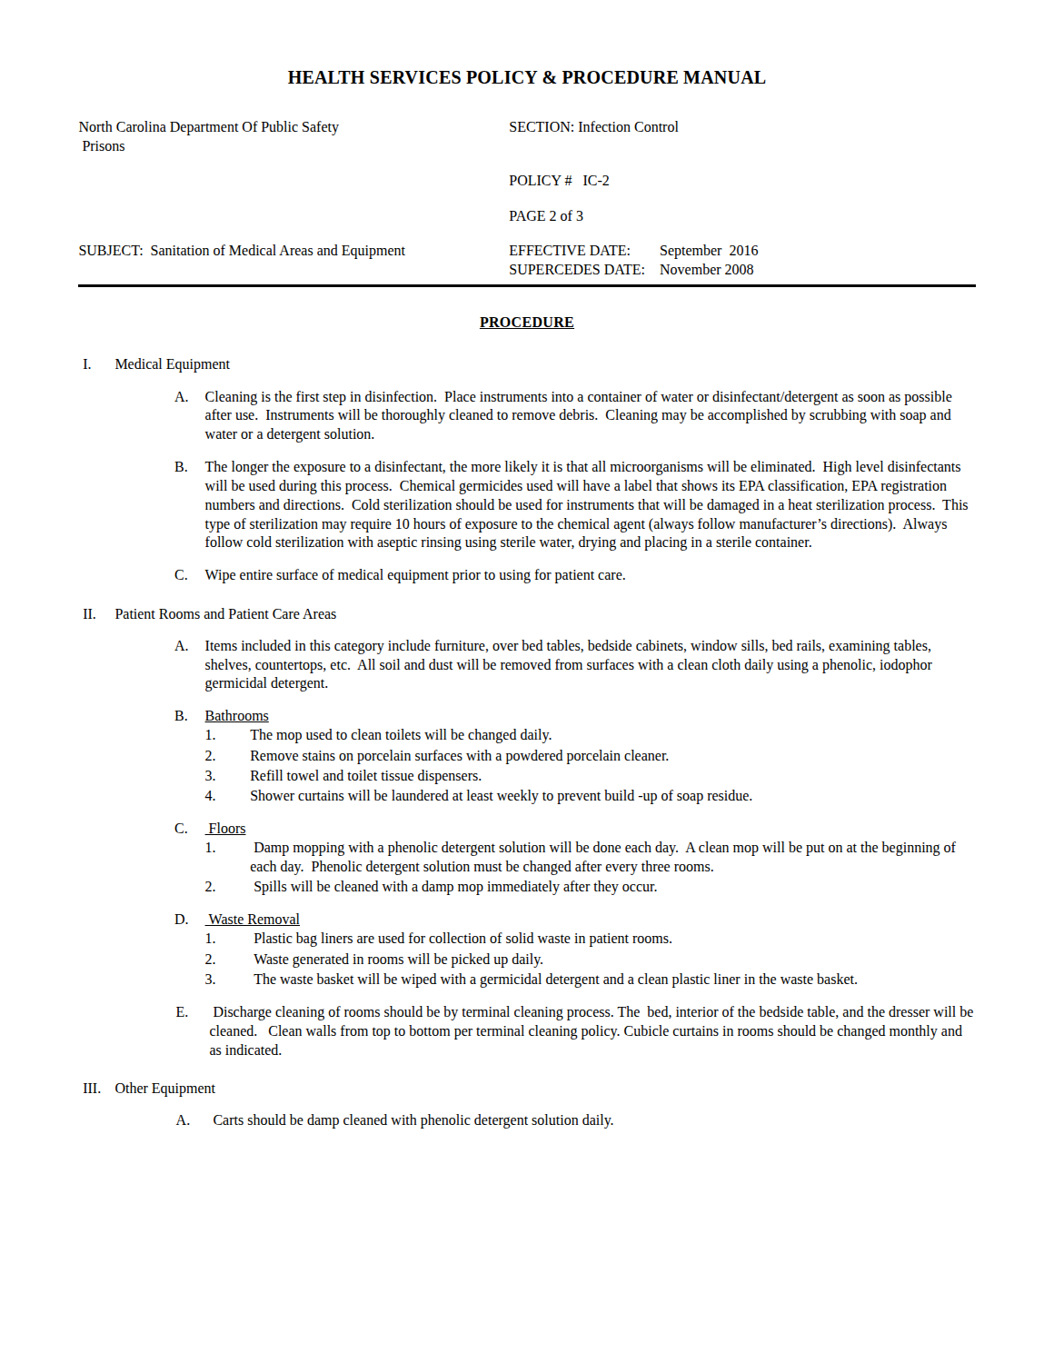HEALTH SERVICES POLICY & PROCEDURE MANUAL
| North Carolina Department Of Public Safety Prisons | SECTION: Infection Control |
| | POLICY # IC-2 |
| | PAGE 2 of 3 |
| SUBJECT: Sanitation of Medical Areas and Equipment | EFFECTIVE DATE: September 2016 SUPERCEDES DATE: November 2008 |
PROCEDURE
I. Medical Equipment
A.
Cleaning is the first step in disinfection. Place instruments into a container of water or disinfectant/detergent as soon as possible after use. Instruments will be thoroughly cleaned to remove debris. Cleaning may be accomplished by scrubbing with soap and water or a detergent solution.
B.
The longer the exposure to a disinfectant, the more likely it is that all microorganisms will be eliminated. High level disinfectants will be used during this process. Chemical germicides used will have a label that shows its EPA classification, EPA registration numbers and directions. Cold sterilization should be used for instruments that will be damaged in a heat sterilization process. This type of sterilization may require 10 hours of exposure to the chemical agent (always follow manufacturer’s directions). Always follow cold sterilization with aseptic rinsing using sterile water, drying and placing in a sterile container.
C.
Wipe entire surface of medical equipment prior to using for patient care.
II. Patient Rooms and Patient Care Areas
A.
Items included in this category include furniture, over bed tables, bedside cabinets, window sills, bed rails, examining tables, shelves, countertops, etc. All soil and dust will be removed from surfaces with a clean cloth daily using a phenolic, iodophor germicidal detergent.
B.
Bathrooms
1. The mop used to clean toilets will be changed daily.
2. Remove stains on porcelain surfaces with a powdered porcelain cleaner.
3. Refill towel and toilet tissue dispensers.
4. Shower curtains will be laundered at least weekly to prevent build -up of soap residue.
C.
Floors
1. Damp mopping with a phenolic detergent solution will be done each day. A clean mop will be put on at the beginning of each day. Phenolic detergent solution must be changed after every three rooms.
2. Spills will be cleaned with a damp mop immediately after they occur.
D.
Waste Removal
1. Plastic bag liners are used for collection of solid waste in patient rooms.
2. Waste generated in rooms will be picked up daily.
3. The waste basket will be wiped with a germicidal detergent and a clean plastic liner in the waste basket.
E.
Discharge cleaning of rooms should be by terminal cleaning process. The bed, interior of the bedside table, and the dresser will be cleaned. Clean walls from top to bottom per terminal cleaning policy. Cubicle curtains in rooms should be changed monthly and as indicated.
III. Other Equipment
A.
Carts should be damp cleaned with phenolic detergent solution daily.